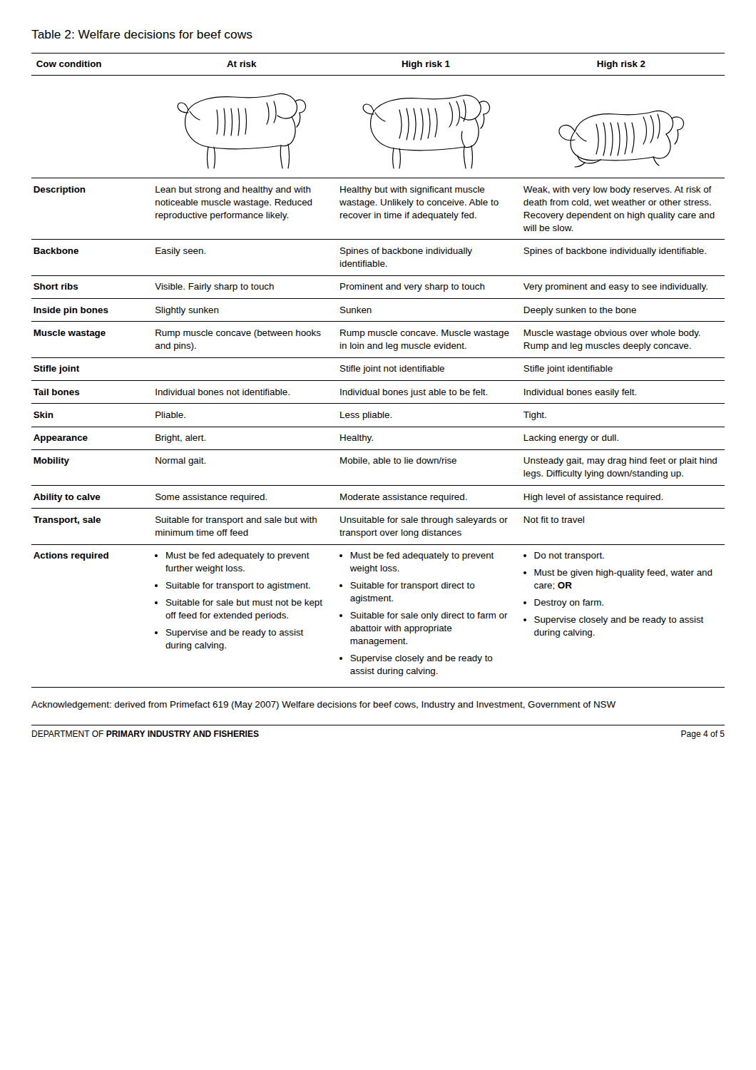Table 2: Welfare decisions for beef cows
| Cow condition | At risk | High risk 1 | High risk 2 |
| --- | --- | --- | --- |
| Description | Lean but strong and healthy and with noticeable muscle wastage. Reduced reproductive performance likely. | Healthy but with significant muscle wastage. Unlikely to conceive. Able to recover in time if adequately fed. | Weak, with very low body reserves. At risk of death from cold, wet weather or other stress. Recovery dependent on high quality care and will be slow. |
| Backbone | Easily seen. | Spines of backbone individually identifiable. | Spines of backbone individually identifiable. |
| Short ribs | Visible. Fairly sharp to touch | Prominent and very sharp to touch | Very prominent and easy to see individually. |
| Inside pin bones | Slightly sunken | Sunken | Deeply sunken to the bone |
| Muscle wastage | Rump muscle concave (between hooks and pins). | Rump muscle concave. Muscle wastage in loin and leg muscle evident. | Muscle wastage obvious over whole body. Rump and leg muscles deeply concave. |
| Stifle joint | | Stifle joint not identifiable | Stifle joint identifiable |
| Tail bones | Individual bones not identifiable. | Individual bones just able to be felt. | Individual bones easily felt. |
| Skin | Pliable. | Less pliable. | Tight. |
| Appearance | Bright, alert. | Healthy. | Lacking energy or dull. |
| Mobility | Normal gait. | Mobile, able to lie down/rise | Unsteady gait, may drag hind feet or plait hind legs. Difficulty lying down/standing up. |
| Ability to calve | Some assistance required. | Moderate assistance required. | High level of assistance required. |
| Transport, sale | Suitable for transport and sale but with minimum time off feed | Unsuitable for sale through saleyards or transport over long distances | Not fit to travel |
| Actions required | Must be fed adequately to prevent further weight loss. Suitable for transport to agistment. Suitable for sale but must not be kept off feed for extended periods. Supervise and be ready to assist during calving. | Must be fed adequately to prevent weight loss. Suitable for transport direct to agistment. Suitable for sale only direct to farm or abattoir with appropriate management. Supervise closely and be ready to assist during calving. | Do not transport. Must be given high-quality feed, water and care; OR Destroy on farm. Supervise closely and be ready to assist during calving. |
Acknowledgement: derived from Primefact 619 (May 2007) Welfare decisions for beef cows, Industry and Investment, Government of NSW
DEPARTMENT OF PRIMARY INDUSTRY AND FISHERIES Page 4 of 5